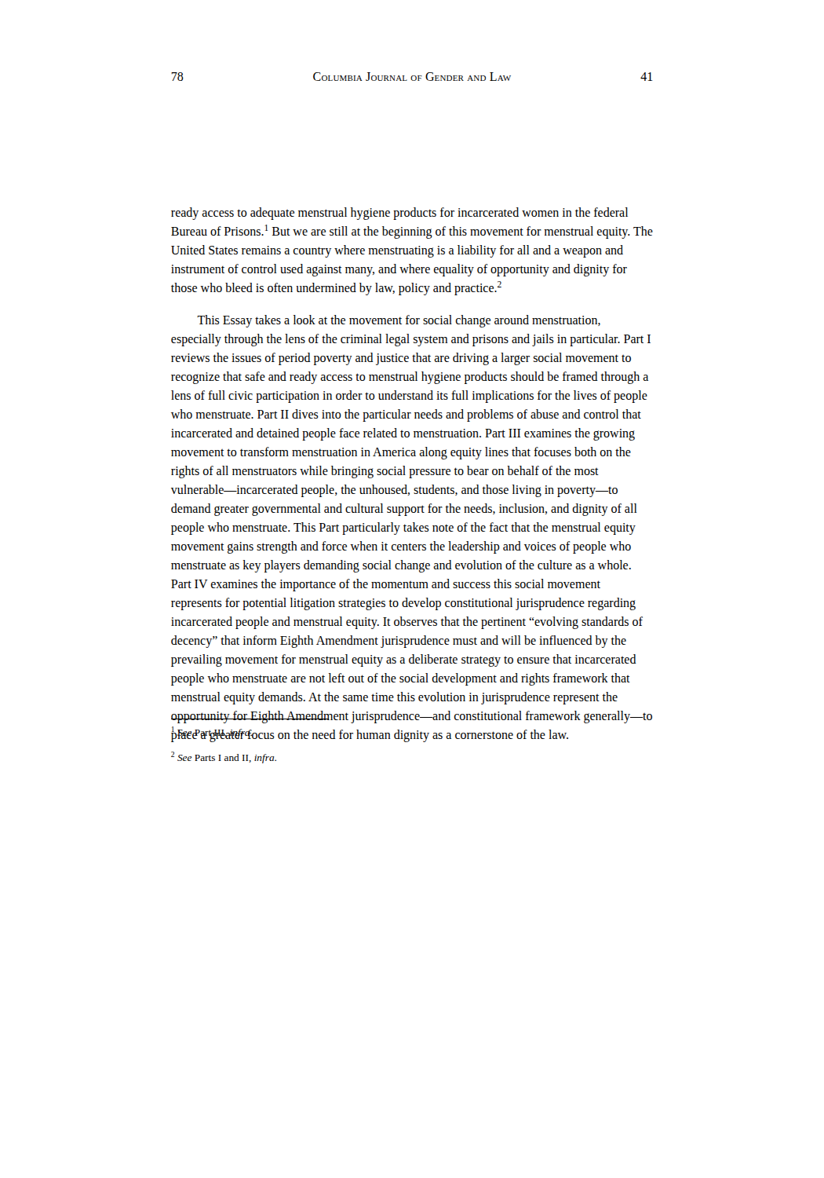78 Columbia Journal of Gender and Law 41
ready access to adequate menstrual hygiene products for incarcerated women in the federal Bureau of Prisons.1 But we are still at the beginning of this movement for menstrual equity. The United States remains a country where menstruating is a liability for all and a weapon and instrument of control used against many, and where equality of opportunity and dignity for those who bleed is often undermined by law, policy and practice.2
This Essay takes a look at the movement for social change around menstruation, especially through the lens of the criminal legal system and prisons and jails in particular. Part I reviews the issues of period poverty and justice that are driving a larger social movement to recognize that safe and ready access to menstrual hygiene products should be framed through a lens of full civic participation in order to understand its full implications for the lives of people who menstruate. Part II dives into the particular needs and problems of abuse and control that incarcerated and detained people face related to menstruation. Part III examines the growing movement to transform menstruation in America along equity lines that focuses both on the rights of all menstruators while bringing social pressure to bear on behalf of the most vulnerable—incarcerated people, the unhoused, students, and those living in poverty—to demand greater governmental and cultural support for the needs, inclusion, and dignity of all people who menstruate. This Part particularly takes note of the fact that the menstrual equity movement gains strength and force when it centers the leadership and voices of people who menstruate as key players demanding social change and evolution of the culture as a whole. Part IV examines the importance of the momentum and success this social movement represents for potential litigation strategies to develop constitutional jurisprudence regarding incarcerated people and menstrual equity. It observes that the pertinent “evolving standards of decency” that inform Eighth Amendment jurisprudence must and will be influenced by the prevailing movement for menstrual equity as a deliberate strategy to ensure that incarcerated people who menstruate are not left out of the social development and rights framework that menstrual equity demands. At the same time this evolution in jurisprudence represent the opportunity for Eighth Amendment jurisprudence—and constitutional framework generally—to place a greater focus on the need for human dignity as a cornerstone of the law.
1 See Part III, infra.
2 See Parts I and II, infra.